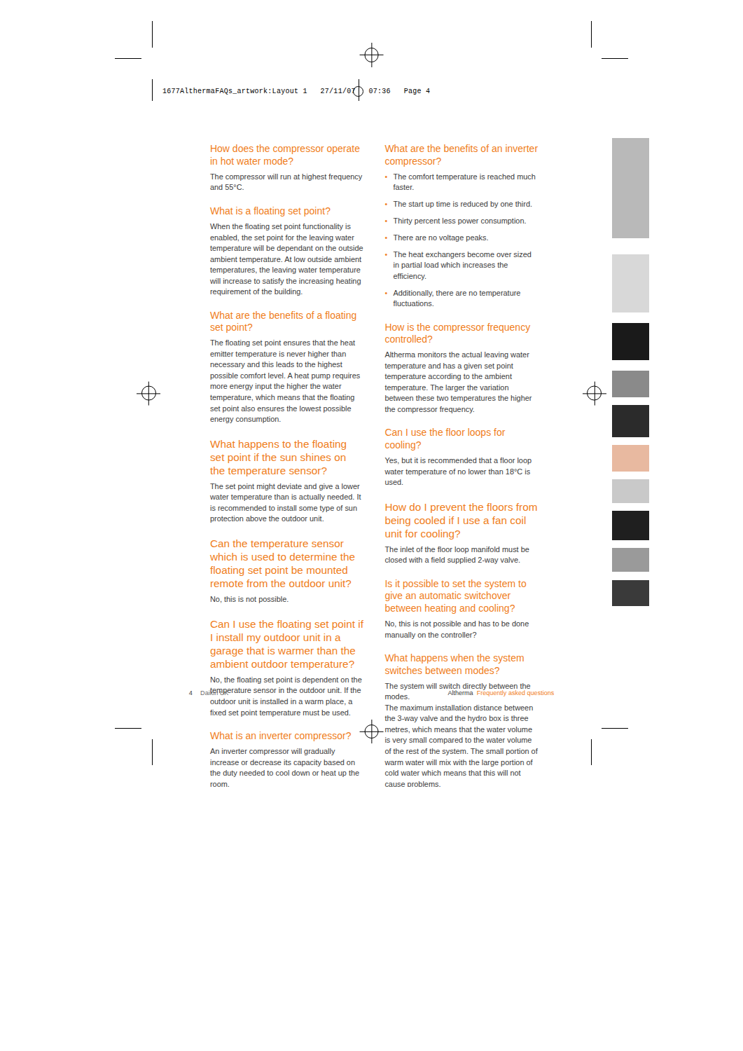1677AlthermaFAQs_artwork:Layout 1 27/11/07 07:36 Page 4
How does the compressor operate in hot water mode?
The compressor will run at highest frequency and 55°C.
What is a floating set point?
When the floating set point functionality is enabled, the set point for the leaving water temperature will be dependant on the outside ambient temperature. At low outside ambient temperatures, the leaving water temperature will increase to satisfy the increasing heating requirement of the building.
What are the benefits of a floating set point?
The floating set point ensures that the heat emitter temperature is never higher than necessary and this leads to the highest possible comfort level. A heat pump requires more energy input the higher the water temperature, which means that the floating set point also ensures the lowest possible energy consumption.
What happens to the floating set point if the sun shines on the temperature sensor?
The set point might deviate and give a lower water temperature than is actually needed. It is recommended to install some type of sun protection above the outdoor unit.
Can the temperature sensor which is used to determine the floating set point be mounted remote from the outdoor unit?
No, this is not possible.
Can I use the floating set point if I install my outdoor unit in a garage that is warmer than the ambient outdoor temperature?
No, the floating set point is dependent on the temperature sensor in the outdoor unit. If the outdoor unit is installed in a warm place, a fixed set point temperature must be used.
What is an inverter compressor?
An inverter compressor will gradually increase or decrease its capacity based on the duty needed to cool down or heat up the room.
What are the benefits of an inverter compressor?
The comfort temperature is reached much faster.
The start up time is reduced by one third.
Thirty percent less power consumption.
There are no voltage peaks.
The heat exchangers become over sized in partial load which increases the efficiency.
Additionally, there are no temperature fluctuations.
How is the compressor frequency controlled?
Altherma monitors the actual leaving water temperature and has a given set point temperature according to the ambient temperature. The larger the variation between these two temperatures the higher the compressor frequency.
Can I use the floor loops for cooling?
Yes, but it is recommended that a floor loop water temperature of no lower than 18°C is used.
How do I prevent the floors from being cooled if I use a fan coil unit for cooling?
The inlet of the floor loop manifold must be closed with a field supplied 2-way valve.
Is it possible to set the system to give an automatic switchover between heating and cooling?
No, this is not possible and has to be done manually on the controller?
What happens when the system switches between modes?
The system will switch directly between the modes.
The maximum installation distance between the 3-way valve and the hydro box is three metres, which means that the water volume is very small compared to the water volume of the rest of the system. The small portion of warm water will mix with the large portion of cold water which means that this will not cause problems.
4 Daikin UK
Altherma Frequently asked questions